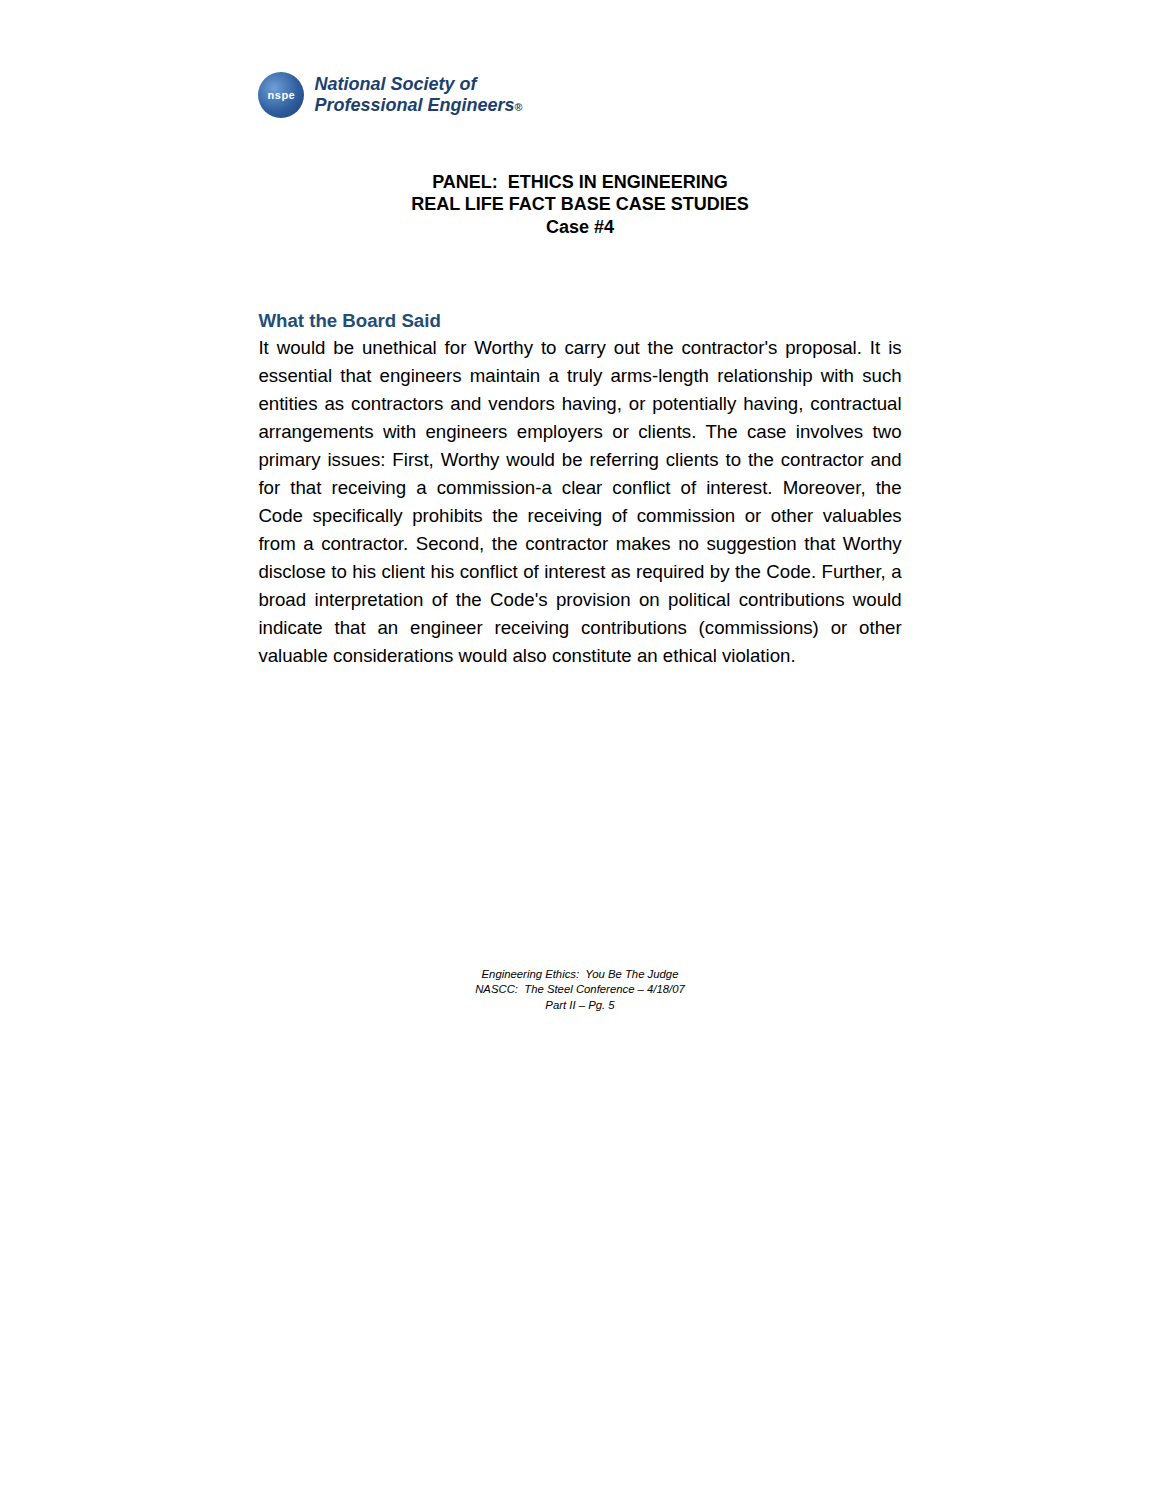National Society of
Professional Engineers®
PANEL: ETHICS IN ENGINEERING
REAL LIFE FACT BASE CASE STUDIES
Case #4
What the Board Said
It would be unethical for Worthy to carry out the contractor's proposal. It is essential that engineers maintain a truly arms-length relationship with such entities as contractors and vendors having, or potentially having, contractual arrangements with engineers employers or clients. The case involves two primary issues: First, Worthy would be referring clients to the contractor and for that receiving a commission-a clear conflict of interest. Moreover, the Code specifically prohibits the receiving of commission or other valuables from a contractor. Second, the contractor makes no suggestion that Worthy disclose to his client his conflict of interest as required by the Code. Further, a broad interpretation of the Code's provision on political contributions would indicate that an engineer receiving contributions (commissions) or other valuable considerations would also constitute an ethical violation.
Engineering Ethics: You Be The Judge
NASCC: The Steel Conference – 4/18/07
Part II – Pg. 5